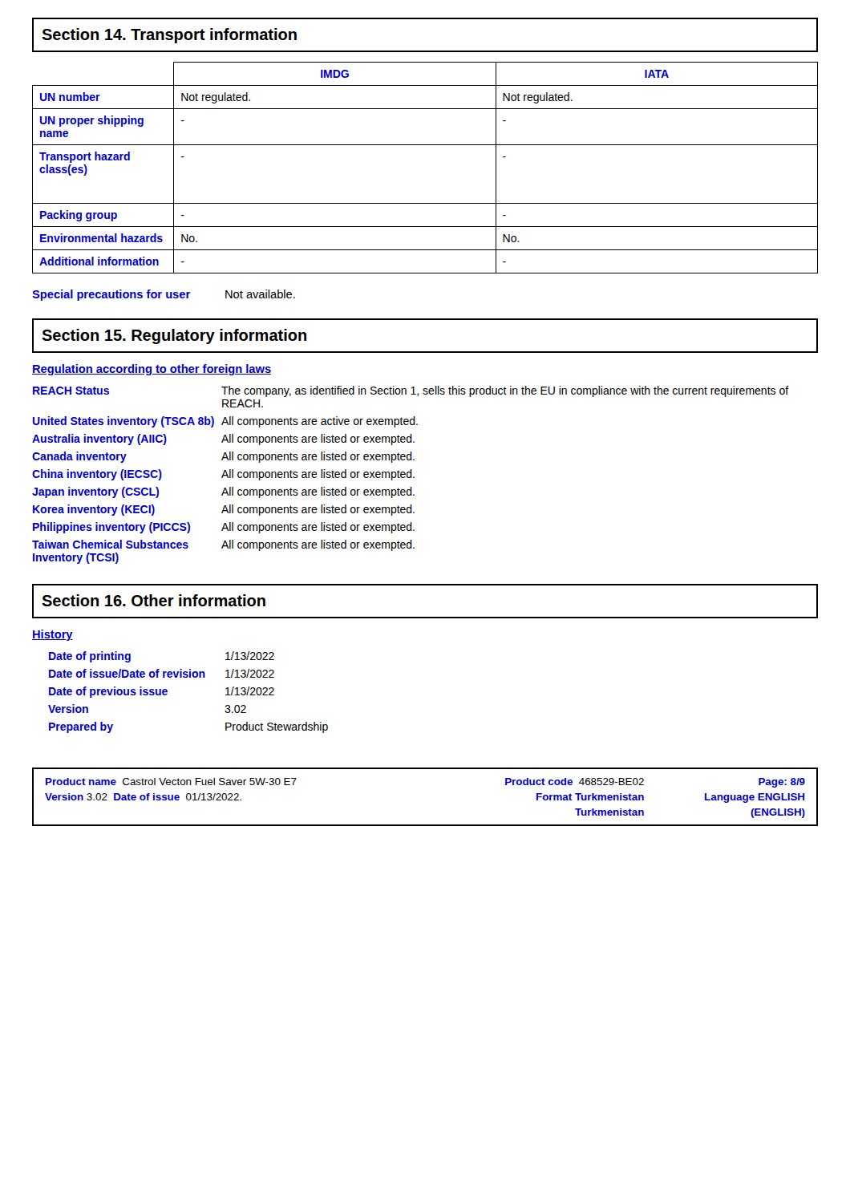Section 14. Transport information
| | IMDG | IATA |
| --- | --- | --- |
| UN number | Not regulated. | Not regulated. |
| UN proper shipping name | - | - |
| Transport hazard class(es) | - | - |
| Packing group | - | - |
| Environmental hazards | No. | No. |
| Additional information | - | - |
Special precautions for user Not available.
Section 15. Regulatory information
Regulation according to other foreign laws
| REACH Status | The company, as identified in Section 1, sells this product in the EU in compliance with the current requirements of REACH. |
| United States inventory (TSCA 8b) | All components are active or exempted. |
| Australia inventory (AIIC) | All components are listed or exempted. |
| Canada inventory | All components are listed or exempted. |
| China inventory (IECSC) | All components are listed or exempted. |
| Japan inventory (CSCL) | All components are listed or exempted. |
| Korea inventory (KECI) | All components are listed or exempted. |
| Philippines inventory (PICCS) | All components are listed or exempted. |
| Taiwan Chemical Substances Inventory (TCSI) | All components are listed or exempted. |
Section 16. Other information
History
| Date of printing | 1/13/2022 |
| Date of issue/Date of revision | 1/13/2022 |
| Date of previous issue | 1/13/2022 |
| Version | 3.02 |
| Prepared by | Product Stewardship |
| Product name Castrol Vecton Fuel Saver 5W-30 E7 | Product code 468529-BE02 | Page: 8/9 |
| Version 3.02 Date of issue 01/13/2022. | Format Turkmenistan | Language ENGLISH |
| | Turkmenistan | (ENGLISH) |